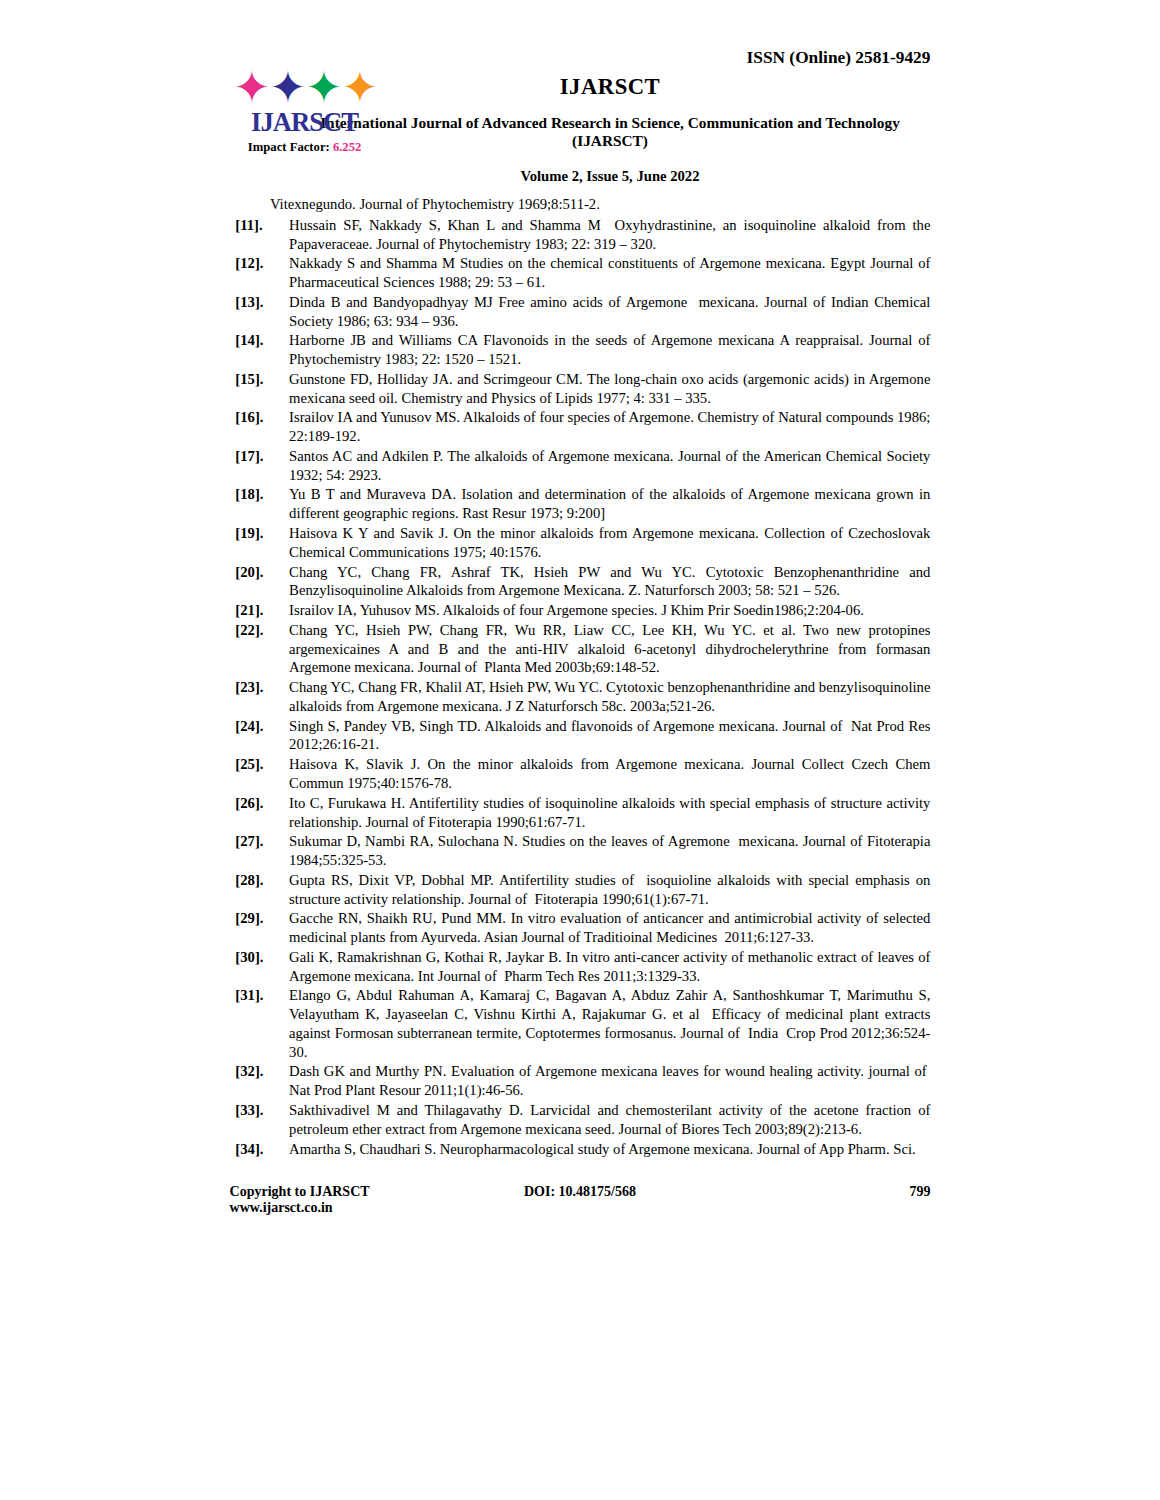ISSN (Online) 2581-9429
✦✦✦✦
IJARSCT
Impact Factor: 6.252
IJARSCT
International Journal of Advanced Research in Science, Communication and Technology (IJARSCT)
Volume 2, Issue 5, June 2022
Vitexnegundo. Journal of Phytochemistry 1969;8:511-2.
[11]. Hussain SF, Nakkady S, Khan L and Shamma M Oxyhydrastinine, an isoquinoline alkaloid from the Papaveraceae. Journal of Phytochemistry 1983; 22: 319 – 320.
[12]. Nakkady S and Shamma M Studies on the chemical constituents of Argemone mexicana. Egypt Journal of Pharmaceutical Sciences 1988; 29: 53 – 61.
[13]. Dinda B and Bandyopadhyay MJ Free amino acids of Argemone mexicana. Journal of Indian Chemical Society 1986; 63: 934 – 936.
[14]. Harborne JB and Williams CA Flavonoids in the seeds of Argemone mexicana A reappraisal. Journal of Phytochemistry 1983; 22: 1520 – 1521.
[15]. Gunstone FD, Holliday JA. and Scrimgeour CM. The long-chain oxo acids (argemonic acids) in Argemone mexicana seed oil. Chemistry and Physics of Lipids 1977; 4: 331 – 335.
[16]. Israilov IA and Yunusov MS. Alkaloids of four species of Argemone. Chemistry of Natural compounds 1986; 22:189-192.
[17]. Santos AC and Adkilen P. The alkaloids of Argemone mexicana. Journal of the American Chemical Society 1932; 54: 2923.
[18]. Yu B T and Muraveva DA. Isolation and determination of the alkaloids of Argemone mexicana grown in different geographic regions. Rast Resur 1973; 9:200]
[19]. Haisova K Y and Savik J. On the minor alkaloids from Argemone mexicana. Collection of Czechoslovak Chemical Communications 1975; 40:1576.
[20]. Chang YC, Chang FR, Ashraf TK, Hsieh PW and Wu YC. Cytotoxic Benzophenanthridine and Benzylisoquinoline Alkaloids from Argemone Mexicana. Z. Naturforsch 2003; 58: 521 – 526.
[21]. Israilov IA, Yuhusov MS. Alkaloids of four Argemone species. J Khim Prir Soedin1986;2:204-06.
[22]. Chang YC, Hsieh PW, Chang FR, Wu RR, Liaw CC, Lee KH, Wu YC. et al. Two new protopines argemexicaines A and B and the anti-HIV alkaloid 6-acetonyl dihydrochelerythrine from formasan Argemone mexicana. Journal of Planta Med 2003b;69:148-52.
[23]. Chang YC, Chang FR, Khalil AT, Hsieh PW, Wu YC. Cytotoxic benzophenanthridine and benzylisoquinoline alkaloids from Argemone mexicana. J Z Naturforsch 58c. 2003a;521-26.
[24]. Singh S, Pandey VB, Singh TD. Alkaloids and flavonoids of Argemone mexicana. Journal of Nat Prod Res 2012;26:16-21.
[25]. Haisova K, Slavik J. On the minor alkaloids from Argemone mexicana. Journal Collect Czech Chem Commun 1975;40:1576-78.
[26]. Ito C, Furukawa H. Antifertility studies of isoquinoline alkaloids with special emphasis of structure activity relationship. Journal of Fitoterapia 1990;61:67-71.
[27]. Sukumar D, Nambi RA, Sulochana N. Studies on the leaves of Agremone mexicana. Journal of Fitoterapia 1984;55:325-53.
[28]. Gupta RS, Dixit VP, Dobhal MP. Antifertility studies of isoquioline alkaloids with special emphasis on structure activity relationship. Journal of Fitoterapia 1990;61(1):67-71.
[29]. Gacche RN, Shaikh RU, Pund MM. In vitro evaluation of anticancer and antimicrobial activity of selected medicinal plants from Ayurveda. Asian Journal of Traditioinal Medicines 2011;6:127-33.
[30]. Gali K, Ramakrishnan G, Kothai R, Jaykar B. In vitro anti-cancer activity of methanolic extract of leaves of Argemone mexicana. Int Journal of Pharm Tech Res 2011;3:1329-33.
[31]. Elango G, Abdul Rahuman A, Kamaraj C, Bagavan A, Abduz Zahir A, Santhoshkumar T, Marimuthu S, Velayutham K, Jayaseelan C, Vishnu Kirthi A, Rajakumar G. et al Efficacy of medicinal plant extracts against Formosan subterranean termite, Coptotermes formosanus. Journal of India Crop Prod 2012;36:524-30.
[32]. Dash GK and Murthy PN. Evaluation of Argemone mexicana leaves for wound healing activity. journal of Nat Prod Plant Resour 2011;1(1):46-56.
[33]. Sakthivadivel M and Thilagavathy D. Larvicidal and chemosterilant activity of the acetone fraction of petroleum ether extract from Argemone mexicana seed. Journal of Biores Tech 2003;89(2):213-6.
[34]. Amartha S, Chaudhari S. Neuropharmacological study of Argemone mexicana. Journal of App Pharm. Sci.
Copyright to IJARSCTwww.ijarsct.co.in
DOI: 10.48175/568
799